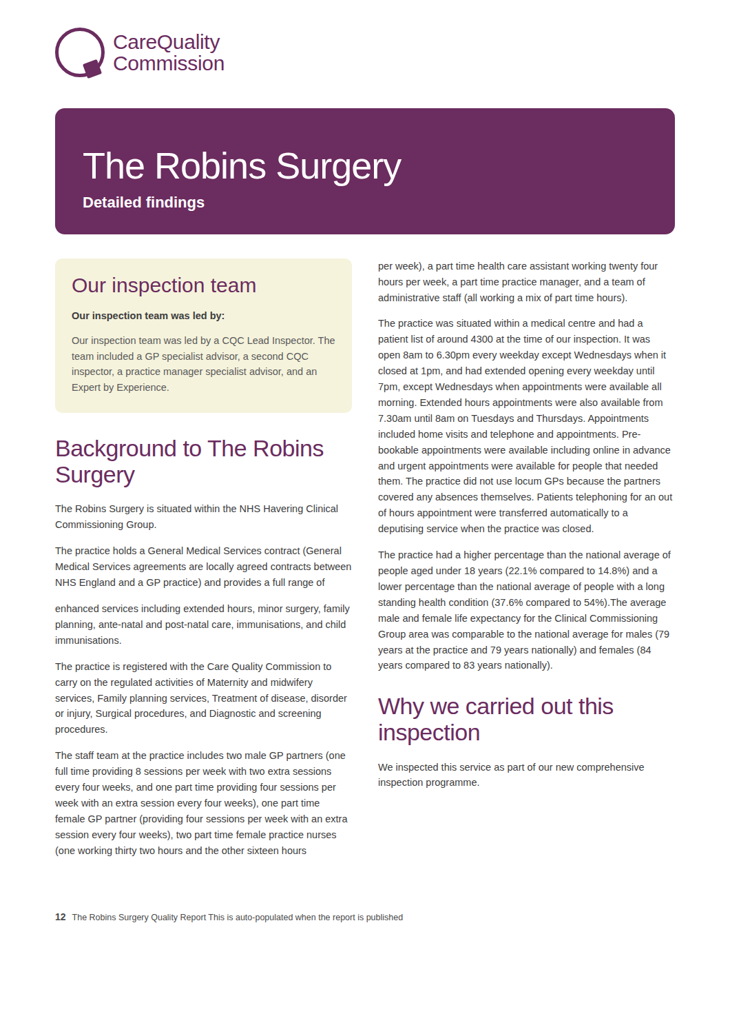CareQuality
Commission
The Robins Surgery
Detailed findings
Our inspection team
Our inspection team was led by:
Our inspection team was led by a CQC Lead Inspector. The team included a GP specialist advisor, a second CQC inspector, a practice manager specialist advisor, and an Expert by Experience.
Background to The Robins Surgery
The Robins Surgery is situated within the NHS Havering Clinical Commissioning Group.
The practice holds a General Medical Services contract (General Medical Services agreements are locally agreed contracts between NHS England and a GP practice) and provides a full range of
enhanced services including extended hours, minor surgery, family planning, ante-natal and post-natal care, immunisations, and child immunisations.
The practice is registered with the Care Quality Commission to carry on the regulated activities of Maternity and midwifery services, Family planning services, Treatment of disease, disorder or injury, Surgical procedures, and Diagnostic and screening procedures.
The staff team at the practice includes two male GP partners (one full time providing 8 sessions per week with two extra sessions every four weeks, and one part time providing four sessions per week with an extra session every four weeks), one part time female GP partner (providing four sessions per week with an extra session every four weeks), two part time female practice nurses (one working thirty two hours and the other sixteen hours
per week), a part time health care assistant working twenty four hours per week, a part time practice manager, and a team of administrative staff (all working a mix of part time hours).
The practice was situated within a medical centre and had a patient list of around 4300 at the time of our inspection. It was open 8am to 6.30pm every weekday except Wednesdays when it closed at 1pm, and had extended opening every weekday until 7pm, except Wednesdays when appointments were available all morning. Extended hours appointments were also available from 7.30am until 8am on Tuesdays and Thursdays. Appointments included home visits and telephone and appointments. Pre-bookable appointments were available including online in advance and urgent appointments were available for people that needed them. The practice did not use locum GPs because the partners covered any absences themselves. Patients telephoning for an out of hours appointment were transferred automatically to a deputising service when the practice was closed.
The practice had a higher percentage than the national average of people aged under 18 years (22.1% compared to 14.8%) and a lower percentage than the national average of people with a long standing health condition (37.6% compared to 54%).The average male and female life expectancy for the Clinical Commissioning Group area was comparable to the national average for males (79 years at the practice and 79 years nationally) and females (84 years compared to 83 years nationally).
Why we carried out this inspection
We inspected this service as part of our new comprehensive inspection programme.
12 The Robins Surgery Quality Report This is auto-populated when the report is published